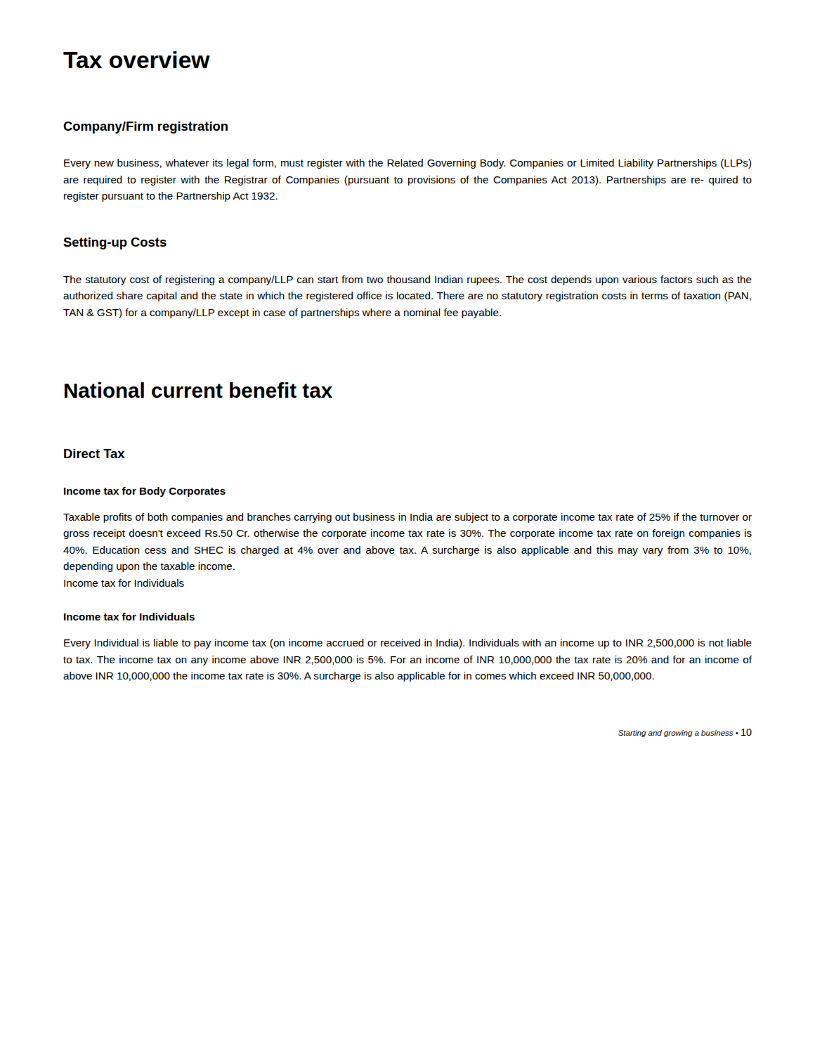Tax overview
Company/Firm registration
Every new business, whatever its legal form, must register with the Related Governing Body. Companies or Limited Liability Partnerships (LLPs) are required to register with the Registrar of Companies (pursuant to provisions of the Companies Act 2013). Partnerships are re- quired to register pursuant to the Partnership Act 1932.
Setting-up Costs
The statutory cost of registering a company/LLP can start from two thousand Indian rupees. The cost depends upon various factors such as the authorized share capital and the state in which the registered office is located. There are no statutory registration costs in terms of taxation (PAN, TAN & GST) for a company/LLP except in case of partnerships where a nominal fee payable.
National current benefit tax
Direct Tax
Income tax for Body Corporates
Taxable profits of both companies and branches carrying out business in India are subject to a corporate income tax rate of 25% if the turnover or gross receipt doesn't exceed Rs.50 Cr. otherwise the corporate income tax rate is 30%. The corporate income tax rate on foreign companies is 40%. Education cess and SHEC is charged at 4% over and above tax. A surcharge is also applicable and this may vary from 3% to 10%, depending upon the taxable income.
Income tax for Individuals
Income tax for Individuals
Every Individual is liable to pay income tax (on income accrued or received in India). Individuals with an income up to INR 2,500,000 is not liable to tax. The income tax on any income above INR 2,500,000 is 5%. For an income of INR 10,000,000 the tax rate is 20% and for an income of above INR 10,000,000 the income tax rate is 30%. A surcharge is also applicable for in comes which exceed INR 50,000,000.
Starting and growing a business • 10